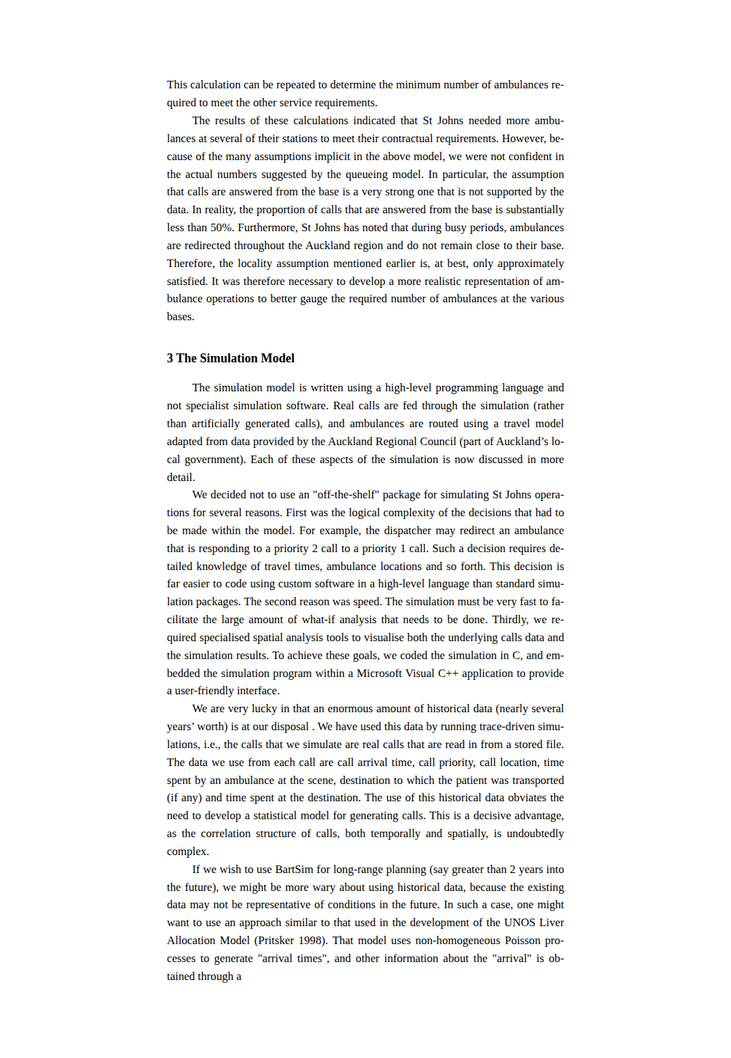This calculation can be repeated to determine the minimum number of ambulances required to meet the other service requirements.
The results of these calculations indicated that St Johns needed more ambulances at several of their stations to meet their contractual requirements. However, because of the many assumptions implicit in the above model, we were not confident in the actual numbers suggested by the queueing model. In particular, the assumption that calls are answered from the base is a very strong one that is not supported by the data. In reality, the proportion of calls that are answered from the base is substantially less than 50%. Furthermore, St Johns has noted that during busy periods, ambulances are redirected throughout the Auckland region and do not remain close to their base. Therefore, the locality assumption mentioned earlier is, at best, only approximately satisfied. It was therefore necessary to develop a more realistic representation of ambulance operations to better gauge the required number of ambulances at the various bases.
3 The Simulation Model
The simulation model is written using a high-level programming language and not specialist simulation software. Real calls are fed through the simulation (rather than artificially generated calls), and ambulances are routed using a travel model adapted from data provided by the Auckland Regional Council (part of Auckland’s local government). Each of these aspects of the simulation is now discussed in more detail.
We decided not to use an "off-the-shelf" package for simulating St Johns operations for several reasons. First was the logical complexity of the decisions that had to be made within the model. For example, the dispatcher may redirect an ambulance that is responding to a priority 2 call to a priority 1 call. Such a decision requires detailed knowledge of travel times, ambulance locations and so forth. This decision is far easier to code using custom software in a high-level language than standard simulation packages. The second reason was speed. The simulation must be very fast to facilitate the large amount of what-if analysis that needs to be done. Thirdly, we required specialised spatial analysis tools to visualise both the underlying calls data and the simulation results. To achieve these goals, we coded the simulation in C, and embedded the simulation program within a Microsoft Visual C++ application to provide a user-friendly interface.
We are very lucky in that an enormous amount of historical data (nearly several years’ worth) is at our disposal . We have used this data by running trace-driven simulations, i.e., the calls that we simulate are real calls that are read in from a stored file. The data we use from each call are call arrival time, call priority, call location, time spent by an ambulance at the scene, destination to which the patient was transported (if any) and time spent at the destination. The use of this historical data obviates the need to develop a statistical model for generating calls. This is a decisive advantage, as the correlation structure of calls, both temporally and spatially, is undoubtedly complex.
If we wish to use BartSim for long-range planning (say greater than 2 years into the future), we might be more wary about using historical data, because the existing data may not be representative of conditions in the future. In such a case, one might want to use an approach similar to that used in the development of the UNOS Liver Allocation Model (Pritsker 1998). That model uses non-homogeneous Poisson processes to generate "arrival times", and other information about the "arrival" is obtained through a